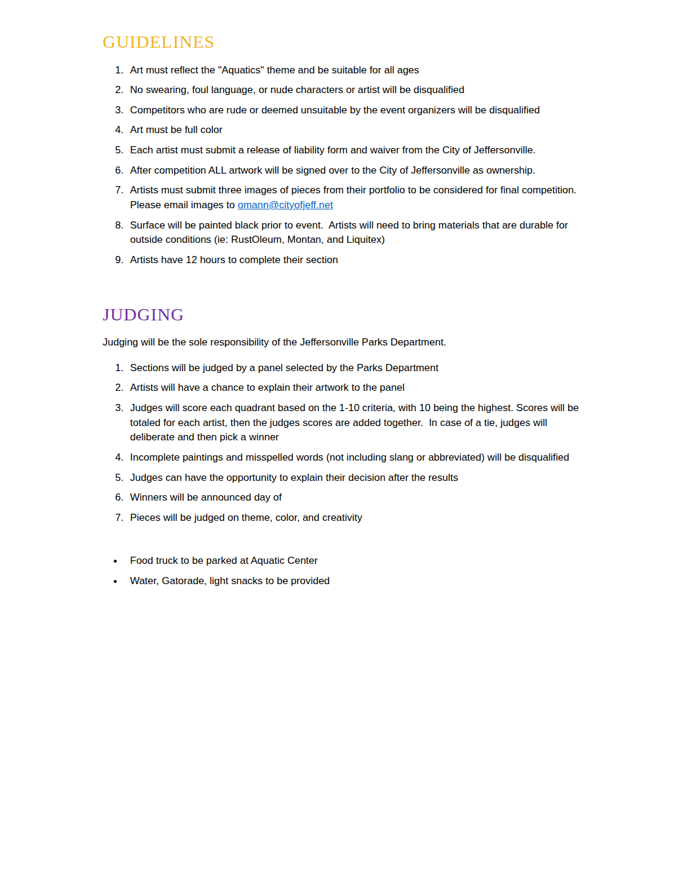GUIDELINES
Art must reflect the "Aquatics" theme and be suitable for all ages
No swearing, foul language, or nude characters or artist will be disqualified
Competitors who are rude or deemed unsuitable by the event organizers will be disqualified
Art must be full color
Each artist must submit a release of liability form and waiver from the City of Jeffersonville.
After competition ALL artwork will be signed over to the City of Jeffersonville as ownership.
Artists must submit three images of pieces from their portfolio to be considered for final competition. Please email images to omann@cityofjeff.net
Surface will be painted black prior to event. Artists will need to bring materials that are durable for outside conditions (ie: RustOleum, Montan, and Liquitex)
Artists have 12 hours to complete their section
JUDGING
Judging will be the sole responsibility of the Jeffersonville Parks Department.
Sections will be judged by a panel selected by the Parks Department
Artists will have a chance to explain their artwork to the panel
Judges will score each quadrant based on the 1-10 criteria, with 10 being the highest. Scores will be totaled for each artist, then the judges scores are added together. In case of a tie, judges will deliberate and then pick a winner
Incomplete paintings and misspelled words (not including slang or abbreviated) will be disqualified
Judges can have the opportunity to explain their decision after the results
Winners will be announced day of
Pieces will be judged on theme, color, and creativity
Food truck to be parked at Aquatic Center
Water, Gatorade, light snacks to be provided